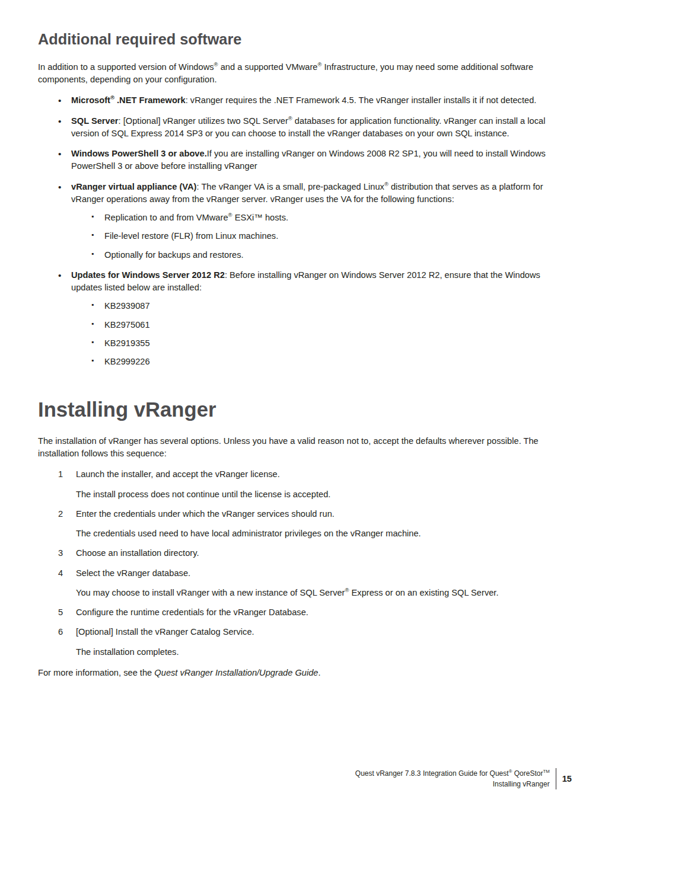Additional required software
In addition to a supported version of Windows® and a supported VMware® Infrastructure, you may need some additional software components, depending on your configuration.
Microsoft® .NET Framework: vRanger requires the .NET Framework 4.5. The vRanger installer installs it if not detected.
SQL Server: [Optional] vRanger utilizes two SQL Server® databases for application functionality. vRanger can install a local version of SQL Express 2014 SP3 or you can choose to install the vRanger databases on your own SQL instance.
Windows PowerShell 3 or above. If you are installing vRanger on Windows 2008 R2 SP1, you will need to install Windows PowerShell 3 or above before installing vRanger
vRanger virtual appliance (VA): The vRanger VA is a small, pre-packaged Linux® distribution that serves as a platform for vRanger operations away from the vRanger server. vRanger uses the VA for the following functions:
Replication to and from VMware® ESXi™ hosts.
File-level restore (FLR) from Linux machines.
Optionally for backups and restores.
Updates for Windows Server 2012 R2: Before installing vRanger on Windows Server 2012 R2, ensure that the Windows updates listed below are installed:
KB2939087
KB2975061
KB2919355
KB2999226
Installing vRanger
The installation of vRanger has several options. Unless you have a valid reason not to, accept the defaults wherever possible. The installation follows this sequence:
Launch the installer, and accept the vRanger license.
The install process does not continue until the license is accepted.
Enter the credentials under which the vRanger services should run.
The credentials used need to have local administrator privileges on the vRanger machine.
Choose an installation directory.
Select the vRanger database.
You may choose to install vRanger with a new instance of SQL Server® Express or on an existing SQL Server.
Configure the runtime credentials for the vRanger Database.
[Optional] Install the vRanger Catalog Service.
The installation completes.
For more information, see the Quest vRanger Installation/Upgrade Guide.
Quest vRanger 7.8.3 Integration Guide for Quest® QoreStorTM
Installing vRanger
15